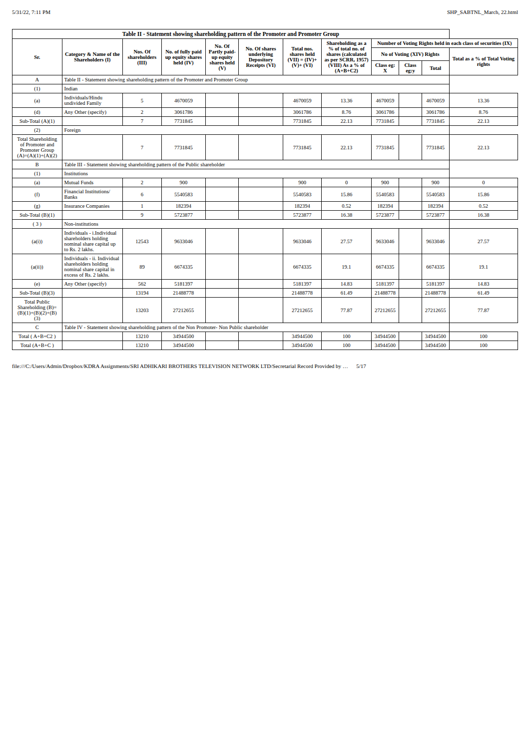5/31/22, 7:11 PM
SHP_SABTNL_March, 22.html
| Table II - Statement showing shareholding pattern of the Promoter and Promoter Group |
| Sr. | Category & Name of the Shareholders (I) | Nos. Of shareholders (III) | No. of fully paid up equity shares held (IV) | No. Of Partly paid-up equity shares held (V) | No. Of shares underlying Depository Receipts (VI) | Total nos. shares held (VII) = (IV)+(V)+ (VI) | Shareholding as a % of total no. of shares (calculated as per SCRR, 1957) (VIII) As a % of (A+B+C2) | Number of Voting Rights held in each class of securities (IX) |
| No of Voting (XIV) Rights | Total as a % of Total Voting rights |
| Class eg: X | Class eg:y | Total |
| A | Table II - Statement showing shareholding pattern of the Promoter and Promoter Group |
| (1) | Indian |
| (a) | Individuals/Hindu undivided Family | 5 | 4670059 | | | 4670059 | 13.36 | 4670059 | | 4670059 | 13.36 |
| (d) | Any Other (specify) | 2 | 3061786 | | | 3061786 | 8.76 | 3061786 | | 3061786 | 8.76 |
| Sub-Total (A)(1) | | 7 | 7731845 | | | 7731845 | 22.13 | 7731845 | | 7731845 | 22.13 |
| (2) | Foreign |
| Total Shareholding of Promoter and Promoter Group (A)=(A)(1)+(A)(2) | | 7 | 7731845 | | | 7731845 | 22.13 | 7731845 | | 7731845 | 22.13 |
| B | Table III - Statement showing shareholding pattern of the Public shareholder |
| (1) | Institutions |
| (a) | Mutual Funds | 2 | 900 | | | 900 | 0 | 900 | | 900 | 0 |
| (f) | Financial Institutions/ Banks | 6 | 5540583 | | | 5540583 | 15.86 | 5540583 | | 5540583 | 15.86 |
| (g) | Insurance Companies | 1 | 182394 | | | 182394 | 0.52 | 182394 | | 182394 | 0.52 |
| Sub-Total (B)(1) | | 9 | 5723877 | | | 5723877 | 16.38 | 5723877 | | 5723877 | 16.38 |
| ( 3 ) | Non-institutions |
| (a(i)) | Individuals - i.Individual shareholders holding nominal share capital up to Rs. 2 lakhs. | 12543 | 9633046 | | | 9633046 | 27.57 | 9633046 | | 9633046 | 27.57 |
| (a(ii)) | Individuals - ii. Individual shareholders holding nominal share capital in excess of Rs. 2 lakhs. | 89 | 6674335 | | | 6674335 | 19.1 | 6674335 | | 6674335 | 19.1 |
| (e) | Any Other (specify) | 562 | 5181397 | | | 5181397 | 14.83 | 5181397 | | 5181397 | 14.83 |
| Sub-Total (B)(3) | | 13194 | 21488778 | | | 21488778 | 61.49 | 21488778 | | 21488778 | 61.49 |
| Total Public Shareholding (B)=(B)(1)+(B)(2)+(B)(3) | | 13203 | 27212655 | | | 27212655 | 77.87 | 27212655 | | 27212655 | 77.87 |
| C | Table IV - Statement showing shareholding pattern of the Non Promoter- Non Public shareholder |
| Total ( A+B+C2 ) | | 13210 | 34944500 | | | 34944500 | 100 | 34944500 | | 34944500 | 100 |
| Total (A+B+C ) | | 13210 | 34944500 | | | 34944500 | 100 | 34944500 | | 34944500 | 100 |
file:///C:/Users/Admin/Dropbox/KDRA Assignments/SRI ADHIKARI BROTHERS TELEVISION NETWORK LTD/Secretarial Record Provided by … 5/17